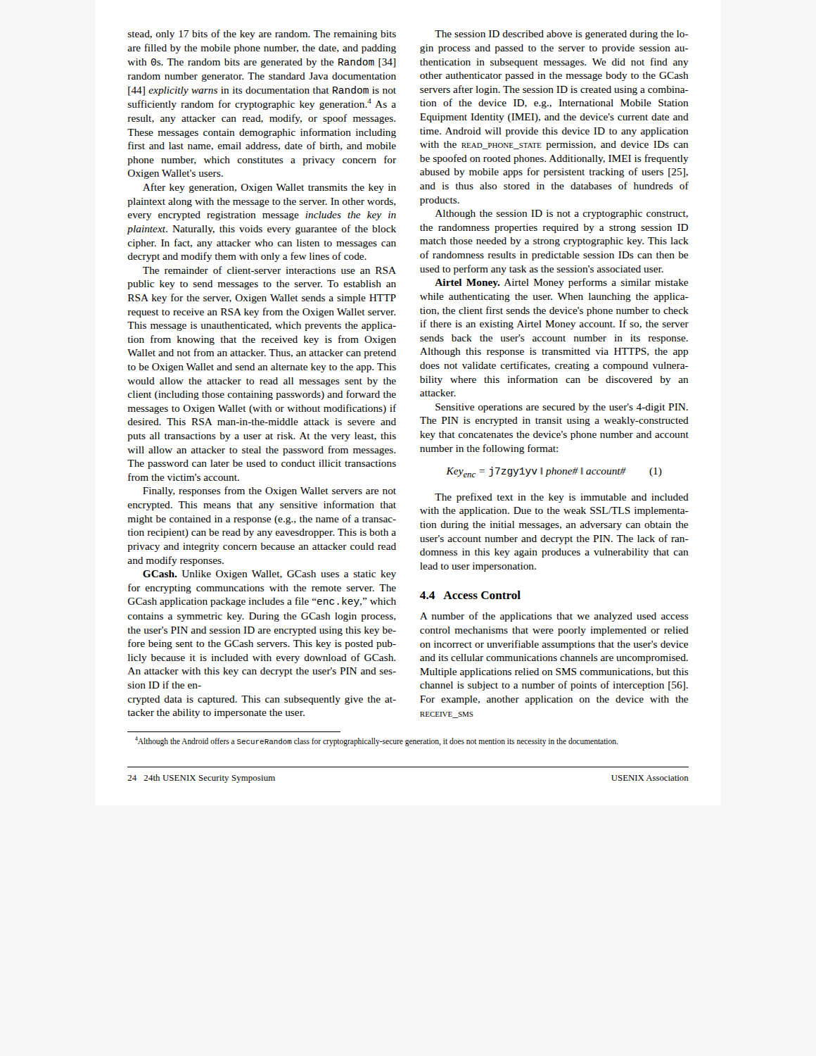stead, only 17 bits of the key are random. The remaining bits are filled by the mobile phone number, the date, and padding with 0s. The random bits are generated by the Random [34] random number generator. The standard Java documentation [44] explicitly warns in its documentation that Random is not sufficiently random for cryptographic key generation.4 As a result, any attacker can read, modify, or spoof messages. These messages contain demographic information including first and last name, email address, date of birth, and mobile phone number, which constitutes a privacy concern for Oxigen Wallet's users.
After key generation, Oxigen Wallet transmits the key in plaintext along with the message to the server. In other words, every encrypted registration message includes the key in plaintext. Naturally, this voids every guarantee of the block cipher. In fact, any attacker who can listen to messages can decrypt and modify them with only a few lines of code.
The remainder of client-server interactions use an RSA public key to send messages to the server. To establish an RSA key for the server, Oxigen Wallet sends a simple HTTP request to receive an RSA key from the Oxigen Wallet server. This message is unauthenticated, which prevents the application from knowing that the received key is from Oxigen Wallet and not from an attacker. Thus, an attacker can pretend to be Oxigen Wallet and send an alternate key to the app. This would allow the attacker to read all messages sent by the client (including those containing passwords) and forward the messages to Oxigen Wallet (with or without modifications) if desired. This RSA man-in-the-middle attack is severe and puts all transactions by a user at risk. At the very least, this will allow an attacker to steal the password from messages. The password can later be used to conduct illicit transactions from the victim's account.
Finally, responses from the Oxigen Wallet servers are not encrypted. This means that any sensitive information that might be contained in a response (e.g., the name of a transaction recipient) can be read by any eavesdropper. This is both a privacy and integrity concern because an attacker could read and modify responses.
GCash. Unlike Oxigen Wallet, GCash uses a static key for encrypting communcations with the remote server. The GCash application package includes a file “enc.key,” which contains a symmetric key. During the GCash login process, the user's PIN and session ID are encrypted using this key before being sent to the GCash servers. This key is posted publicly because it is included with every download of GCash. An attacker with this key can decrypt the user's PIN and session ID if the en-
crypted data is captured. This can subsequently give the attacker the ability to impersonate the user.
The session ID described above is generated during the login process and passed to the server to provide session authentication in subsequent messages. We did not find any other authenticator passed in the message body to the GCash servers after login. The session ID is created using a combination of the device ID, e.g., International Mobile Station Equipment Identity (IMEI), and the device's current date and time. Android will provide this device ID to any application with the read_phone_state permission, and device IDs can be spoofed on rooted phones. Additionally, IMEI is frequently abused by mobile apps for persistent tracking of users [25], and is thus also stored in the databases of hundreds of products.
Although the session ID is not a cryptographic construct, the randomness properties required by a strong session ID match those needed by a strong cryptographic key. This lack of randomness results in predictable session IDs can then be used to perform any task as the session's associated user.
Airtel Money. Airtel Money performs a similar mistake while authenticating the user. When launching the application, the client first sends the device's phone number to check if there is an existing Airtel Money account. If so, the server sends back the user's account number in its response. Although this response is transmitted via HTTPS, the app does not validate certificates, creating a compound vulnerability where this information can be discovered by an attacker.
Sensitive operations are secured by the user's 4-digit PIN. The PIN is encrypted in transit using a weakly-constructed key that concatenates the device's phone number and account number in the following format:
Keyenc = j7zgy1yv ‖ phone# ‖ account#(1)
The prefixed text in the key is immutable and included with the application. Due to the weak SSL/TLS implementation during the initial messages, an adversary can obtain the user's account number and decrypt the PIN. The lack of randomness in this key again produces a vulnerability that can lead to user impersonation.
4.4 Access Control
A number of the applications that we analyzed used access control mechanisms that were poorly implemented or relied on incorrect or unverifiable assumptions that the user's device and its cellular communications channels are uncompromised. Multiple applications relied on SMS communications, but this channel is subject to a number of points of interception [56]. For example, another application on the device with the receive_sms
4Although the Android offers a SecureRandom class for cryptographically-secure generation, it does not mention its necessity in the documentation.
24 24th USENIX Security Symposium
USENIX Association